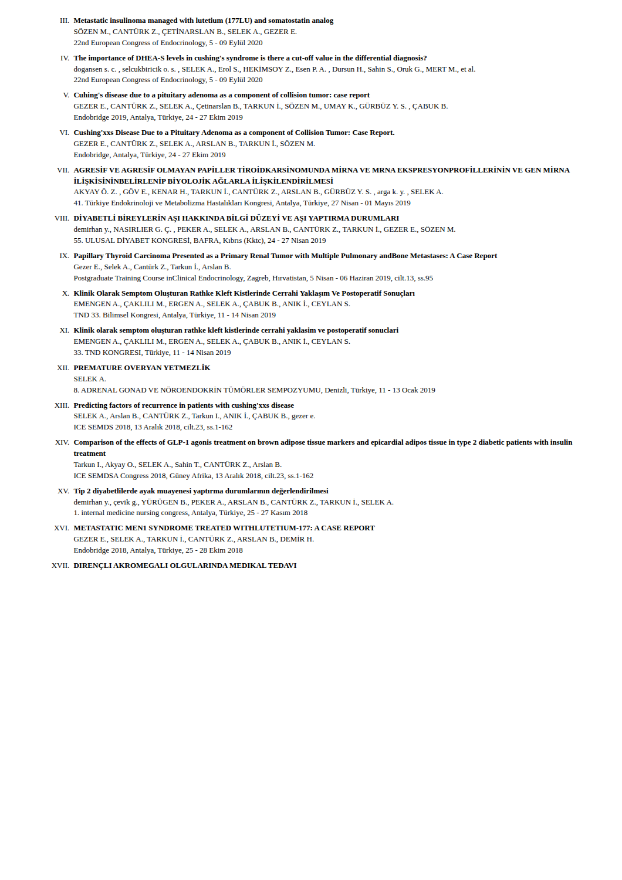Metastatic insulinoma managed with lutetium (177LU) and somatostatin analog
SÖZEN M., CANTÜRK Z., ÇETİNARSLAN B., SELEK A., GEZER E.
22nd European Congress of Endocrinology, 5 - 09 Eylül 2020
The importance of DHEA-S levels in cushing's syndrome is there a cut-off value in the differential diagnosis?
dogansen s. c. , selcukbiricik o. s. , SELEK A., Erol S., HEKİMSOY Z., Esen P. A. , Dursun H., Sahin S., Oruk G., MERT M., et al.
22nd European Congress of Endocrinology, 5 - 09 Eylül 2020
Cuhing's disease due to a pituitary adenoma as a component of collision tumor: case report
GEZER E., CANTÜRK Z., SELEK A., Çetinarslan B., TARKUN İ., SÖZEN M., UMAY K., GÜRBÜZ Y. S. , ÇABUK B.
Endobridge 2019, Antalya, Türkiye, 24 - 27 Ekim 2019
Cushing'xxs Disease Due to a Pituitary Adenoma as a component of Collision Tumor: Case Report.
GEZER E., CANTÜRK Z., SELEK A., ARSLAN B., TARKUN İ., SÖZEN M.
Endobridge, Antalya, Türkiye, 24 - 27 Ekim 2019
AGRESİF VE AGRESİF OLMAYAN PAPİLLER TİROİDKARSİNOMUNDA MİRNA VE MRNA EKSPRESYONPROFİLLERİNİN VE GEN MİRNA İLİŞKİSİNİNBELİRLENİP BİYOLOJİK AĞLARLA İLİŞKİLENDİRİLMESİ
AKYAY Ö. Z. , GÖV E., KENAR H., TARKUN İ., CANTÜRK Z., ARSLAN B., GÜRBÜZ Y. S. , arga k. y. , SELEK A.
41. Türkiye Endokrinoloji ve Metabolizma Hastalıkları Kongresi, Antalya, Türkiye, 27 Nisan - 01 Mayıs 2019
DİYABETLİ BİREYLERİN AŞI HAKKINDA BİLGİ DÜZEYİ VE AŞI YAPTIRMA DURUMLARI
demirhan y., NASIRLIER G. Ç. , PEKER A., SELEK A., ARSLAN B., CANTÜRK Z., TARKUN İ., GEZER E., SÖZEN M.
55. ULUSAL DİYABET KONGRESİ, BAFRA, Kıbrıs (Kktc), 24 - 27 Nisan 2019
Papillary Thyroid Carcinoma Presented as a Primary Renal Tumor with Multiple Pulmonary andBone Metastases: A Case Report
Gezer E., Selek A., Cantürk Z., Tarkun İ., Arslan B.
Postgraduate Training Course inClinical Endocrinology, Zagreb, Hırvatistan, 5 Nisan - 06 Haziran 2019, cilt.13, ss.95
Klinik Olarak Semptom Oluşturan Rathke Kleft Kistlerinde Cerrahi Yaklaşım Ve Postoperatif Sonuçları
EMENGEN A., ÇAKLILI M., ERGEN A., SELEK A., ÇABUK B., ANIK İ., CEYLAN S.
TND 33. Bilimsel Kongresi, Antalya, Türkiye, 11 - 14 Nisan 2019
Klinik olarak semptom oluşturan rathke kleft kistlerinde cerrahi yaklasim ve postoperatif sonuclari
EMENGEN A., ÇAKLILI M., ERGEN A., SELEK A., ÇABUK B., ANIK İ., CEYLAN S.
33. TND KONGRESI, Türkiye, 11 - 14 Nisan 2019
PREMATURE OVERYAN YETMEZLİK
SELEK A.
8. ADRENAL GONAD VE NÖROENDOKRİN TÜMÖRLER SEMPOZYUMU, Denizli, Türkiye, 11 - 13 Ocak 2019
Predicting factors of recurrence in patients with cushing'xxs disease
SELEK A., Arslan B., CANTÜRK Z., Tarkun I., ANIK İ., ÇABUK B., gezer e.
ICE SEMDS 2018, 13 Aralık 2018, cilt.23, ss.1-162
Comparison of the effects of GLP-1 agonis treatment on brown adipose tissue markers and epicardial adipos tissue in type 2 diabetic patients with insulin treatment
Tarkun I., Akyay O., SELEK A., Sahin T., CANTÜRK Z., Arslan B.
ICE SEMDSA Congress 2018, Güney Afrika, 13 Aralık 2018, cilt.23, ss.1-162
Tip 2 diyabetlilerde ayak muayenesi yaptırma durumlarının değerlendirilmesi
demirhan y., çevik g., YÜRÜGEN B., PEKER A., ARSLAN B., CANTÜRK Z., TARKUN İ., SELEK A.
1. internal medicine nursing congress, Antalya, Türkiye, 25 - 27 Kasım 2018
METASTATIC MEN1 SYNDROME TREATED WITHLUTETIUM-177: A CASE REPORT
GEZER E., SELEK A., TARKUN İ., CANTÜRK Z., ARSLAN B., DEMİR H.
Endobridge 2018, Antalya, Türkiye, 25 - 28 Ekim 2018
DIRENÇLI AKROMEGALI OLGULARINDA MEDIKAL TEDAVI